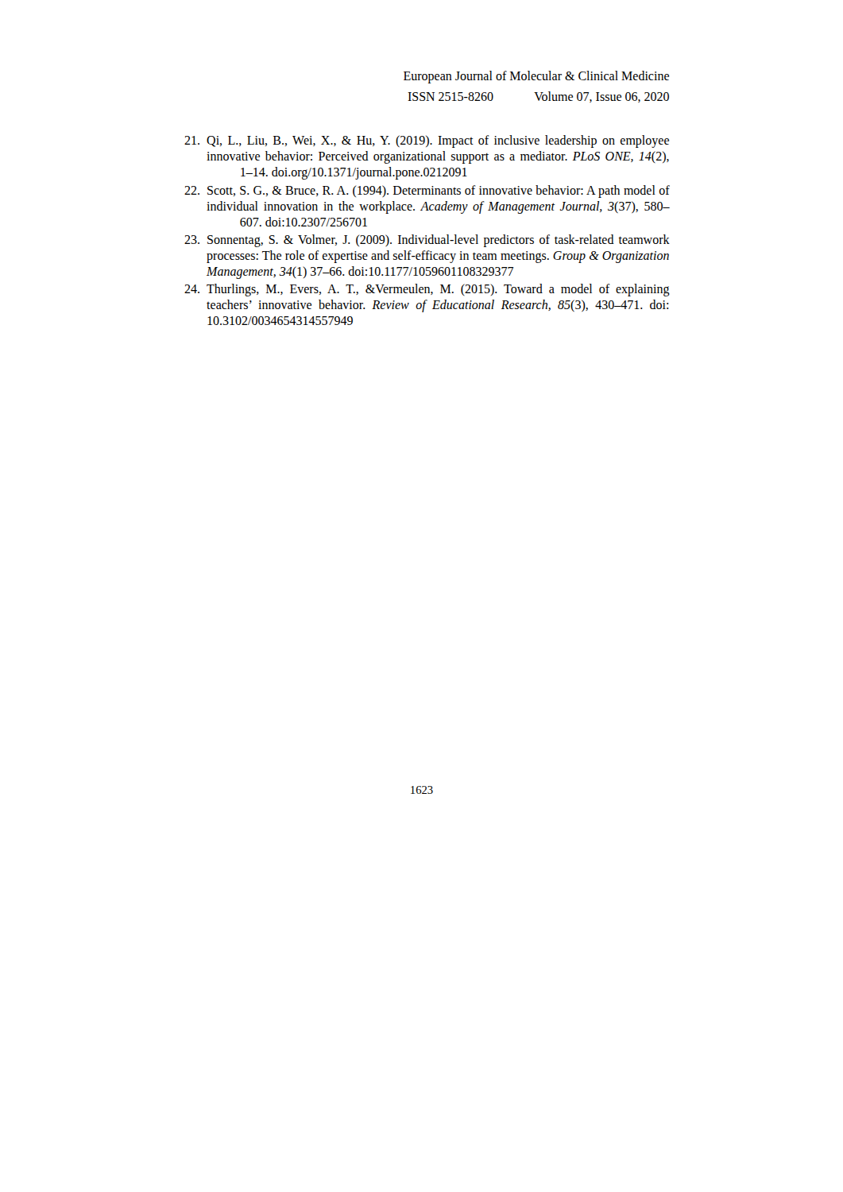European Journal of Molecular & Clinical Medicine ISSN 2515-8260 Volume 07, Issue 06, 2020
21. Qi, L., Liu, B., Wei, X., & Hu, Y. (2019). Impact of inclusive leadership on employee innovative behavior: Perceived organizational support as a mediator. PLoS ONE, 14(2), 1–14. doi.org/10.1371/journal.pone.0212091
22. Scott, S. G., & Bruce, R. A. (1994). Determinants of innovative behavior: A path model of individual innovation in the workplace. Academy of Management Journal, 3(37), 580– 607. doi:10.2307/256701
23. Sonnentag, S. & Volmer, J. (2009). Individual-level predictors of task-related teamwork processes: The role of expertise and self-efficacy in team meetings. Group & Organization Management, 34(1) 37–66. doi:10.1177/1059601108329377
24. Thurlings, M., Evers, A. T., &Vermeulen, M. (2015). Toward a model of explaining teachers’ innovative behavior. Review of Educational Research, 85(3), 430–471. doi: 10.3102/0034654314557949
1623